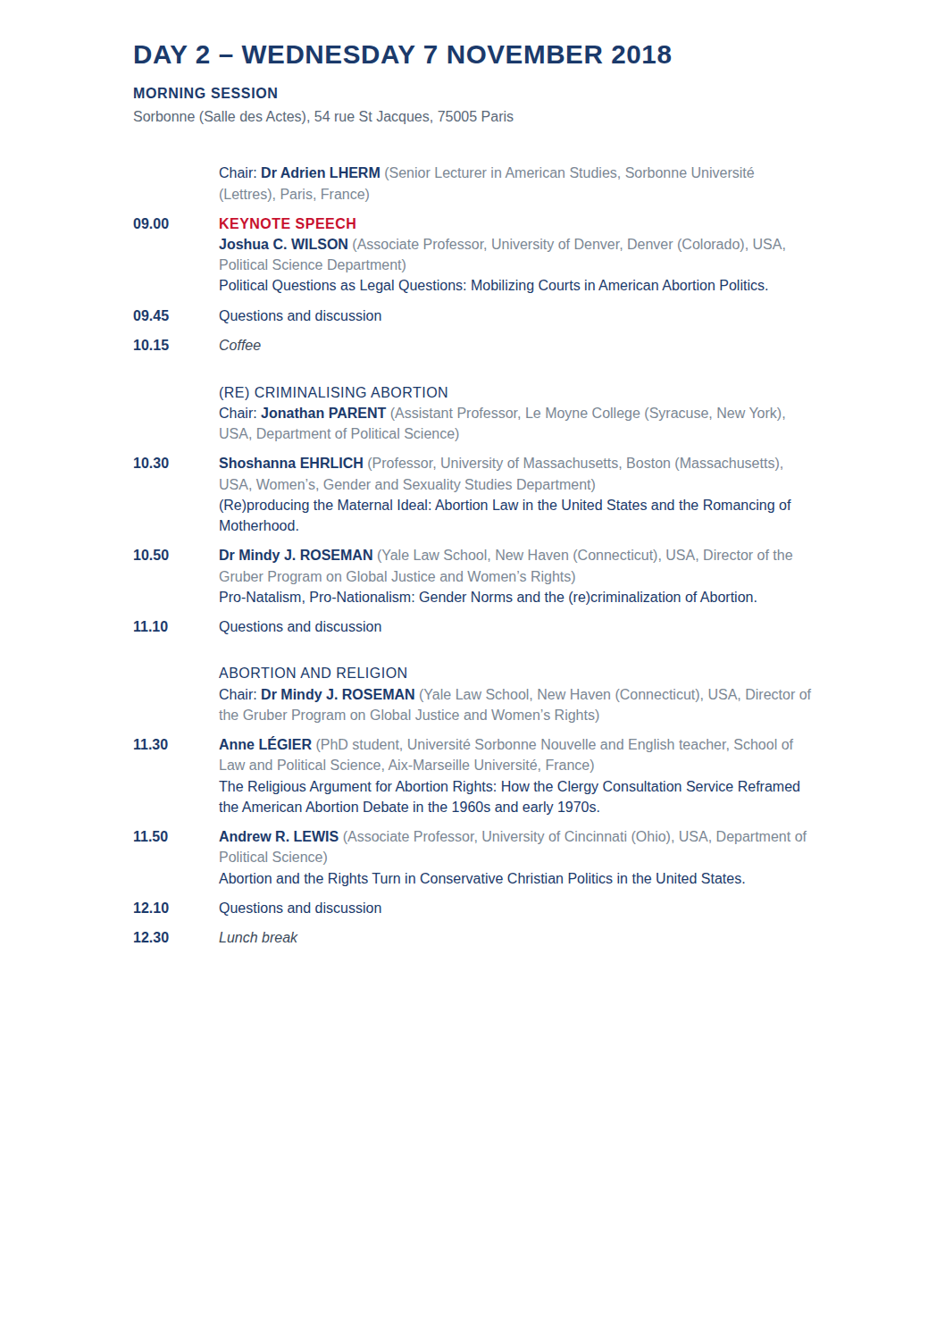DAY 2 – WEDNESDAY 7 NOVEMBER 2018
MORNING SESSION
Sorbonne (Salle des Actes), 54 rue St Jacques, 75005 Paris
| | Chair: Dr Adrien LHERM (Senior Lecturer in American Studies, Sorbonne Université (Lettres), Paris, France) |
| 09.00 | KEYNOTE SPEECH Joshua C. WILSON (Associate Professor, University of Denver, Denver (Colorado), USA, Political Science Department) Political Questions as Legal Questions: Mobilizing Courts in American Abortion Politics. |
| 09.45 | Questions and discussion |
| 10.15 | Coffee |
| | (RE) CRIMINALISING ABORTION Chair: Jonathan PARENT (Assistant Professor, Le Moyne College (Syracuse, New York), USA, Department of Political Science) |
| 10.30 | Shoshanna EHRLICH (Professor, University of Massachusetts, Boston (Massachusetts), USA, Women’s, Gender and Sexuality Studies Department) (Re)producing the Maternal Ideal: Abortion Law in the United States and the Romancing of Motherhood. |
| 10.50 | Dr Mindy J. ROSEMAN (Yale Law School, New Haven (Connecticut), USA, Director of the Gruber Program on Global Justice and Women’s Rights) Pro-Natalism, Pro-Nationalism: Gender Norms and the (re)criminalization of Abortion. |
| 11.10 | Questions and discussion |
| | ABORTION AND RELIGION Chair: Dr Mindy J. ROSEMAN (Yale Law School, New Haven (Connecticut), USA, Director of the Gruber Program on Global Justice and Women’s Rights) |
| 11.30 | Anne LÉGIER (PhD student, Université Sorbonne Nouvelle and English teacher, School of Law and Political Science, Aix-Marseille Université, France) The Religious Argument for Abortion Rights: How the Clergy Consultation Service Reframed the American Abortion Debate in the 1960s and early 1970s. |
| 11.50 | Andrew R. LEWIS (Associate Professor, University of Cincinnati (Ohio), USA, Department of Political Science) Abortion and the Rights Turn in Conservative Christian Politics in the United States. |
| 12.10 | Questions and discussion |
| 12.30 | Lunch break |